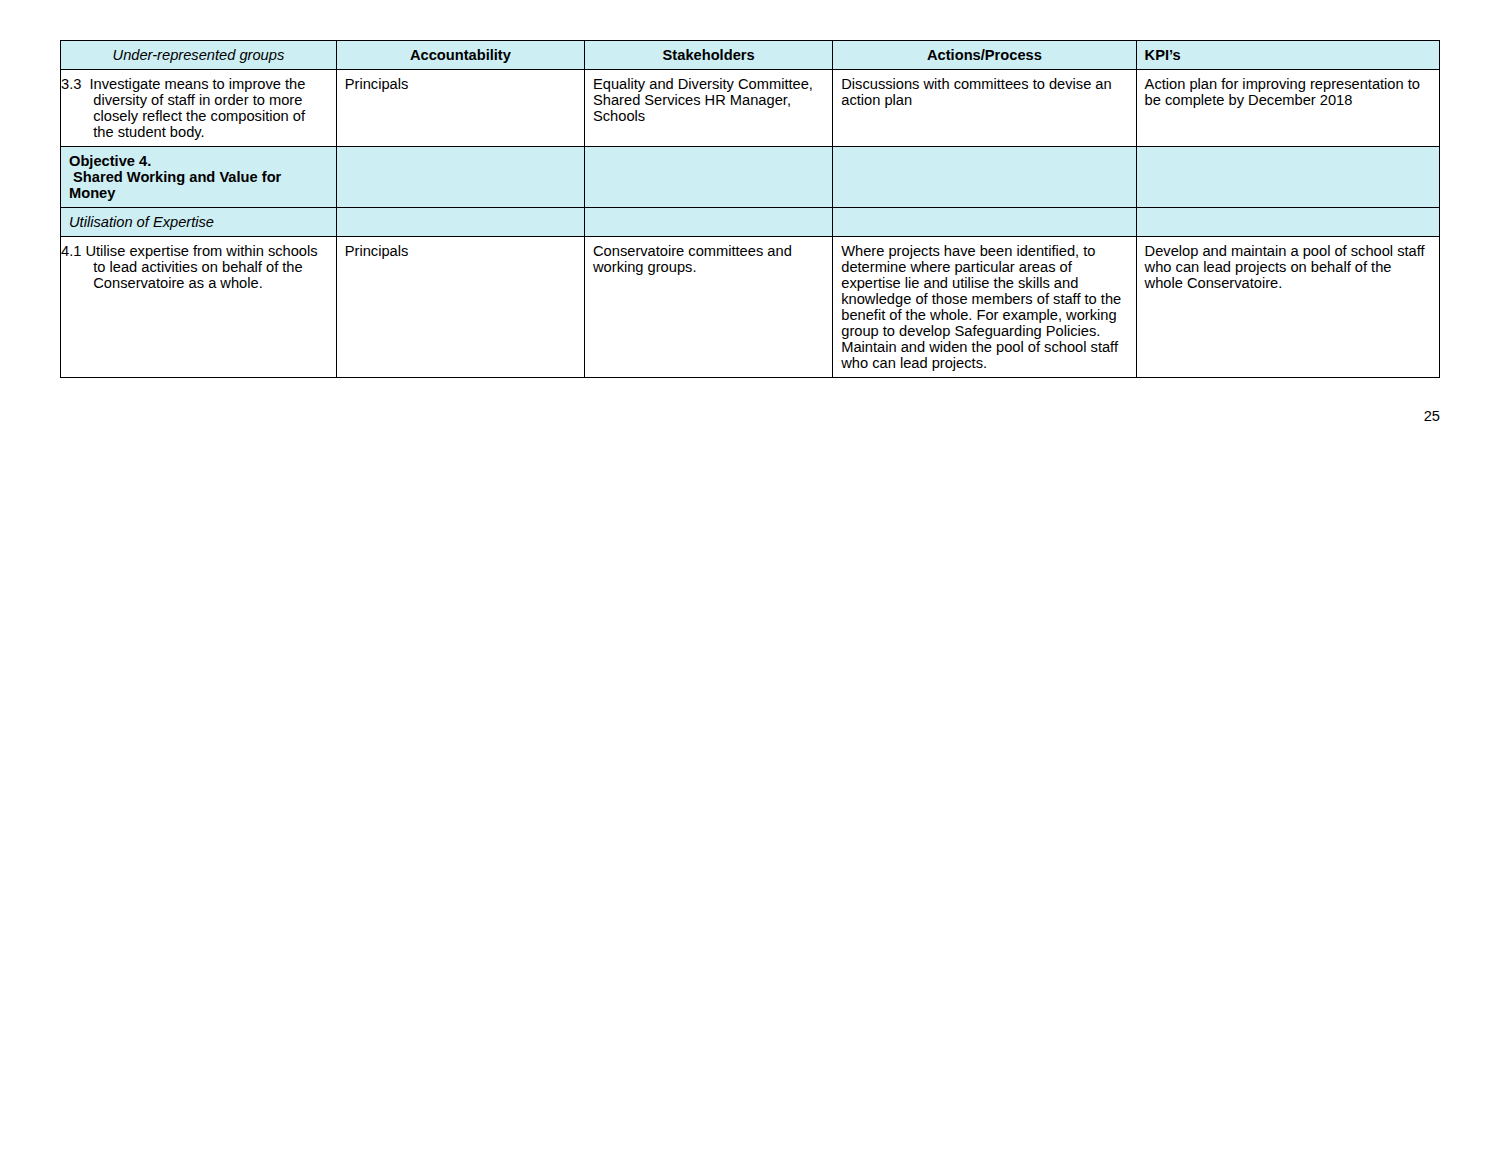| Under-represented groups | Accountability | Stakeholders | Actions/Process | KPI’s |
| --- | --- | --- | --- | --- |
| 3.3 Investigate means to improve the diversity of staff in order to more closely reflect the composition of the student body. | Principals | Equality and Diversity Committee, Shared Services HR Manager, Schools | Discussions with committees to devise an action plan | Action plan for improving representation to be complete by December 2018 |
| Objective 4. Shared Working and Value for Money | | | | |
| Utilisation of Expertise | | | | |
| 4.1 Utilise expertise from within schools to lead activities on behalf of the Conservatoire as a whole. | Principals | Conservatoire committees and working groups. | Where projects have been identified, to determine where particular areas of expertise lie and utilise the skills and knowledge of those members of staff to the benefit of the whole. For example, working group to develop Safeguarding Policies. Maintain and widen the pool of school staff who can lead projects. | Develop and maintain a pool of school staff who can lead projects on behalf of the whole Conservatoire. |
25